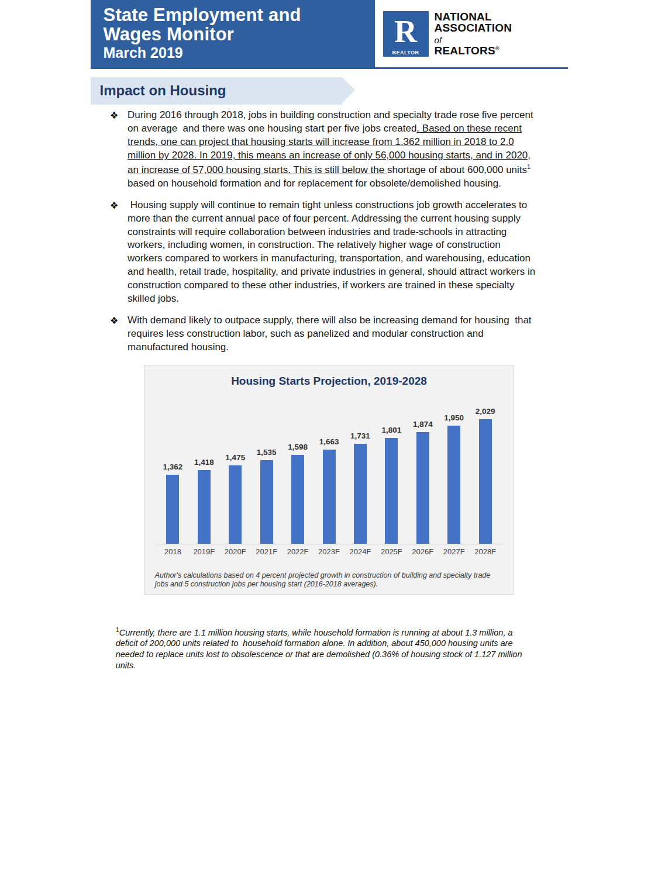State Employment and Wages Monitor
March 2019
R
REALTOR
NATIONAL
ASSOCIATION
of
REALTORS®
Impact on Housing
During 2016 through 2018, jobs in building construction and specialty trade rose five percent on average and there was one housing start per five jobs created. Based on these recent trends, one can project that housing starts will increase from 1.362 million in 2018 to 2.0 million by 2028. In 2019, this means an increase of only 56,000 housing starts, and in 2020, an increase of 57,000 housing starts. This is still below the shortage of about 600,000 units1 based on household formation and for replacement for obsolete/demolished housing.
Housing supply will continue to remain tight unless constructions job growth accelerates to more than the current annual pace of four percent. Addressing the current housing supply constraints will require collaboration between industries and trade-schools in attracting workers, including women, in construction. The relatively higher wage of construction workers compared to workers in manufacturing, transportation, and warehousing, education and health, retail trade, hospitality, and private industries in general, should attract workers in construction compared to these other industries, if workers are trained in these specialty skilled jobs.
With demand likely to outpace supply, there will also be increasing demand for housing that requires less construction labor, such as panelized and modular construction and manufactured housing.
Housing Starts Projection, 2019-2028
1,362
1,418
1,475
1,535
1,598
1,663
1,731
1,801
1,874
1,950
2,029
2018
2019F
2020F
2021F
2022F
2023F
2024F
2025F
2026F
2027F
2028F
Author's calculations based on 4 percent projected growth in construction of building and specialty trade jobs and 5 construction jobs per housing start (2016-2018 averages).
1Currently, there are 1.1 million housing starts, while household formation is running at about 1.3 million, a deficit of 200,000 units related to household formation alone. In addition, about 450,000 housing units are needed to replace units lost to obsolescence or that are demolished (0.36% of housing stock of 1.127 million units.